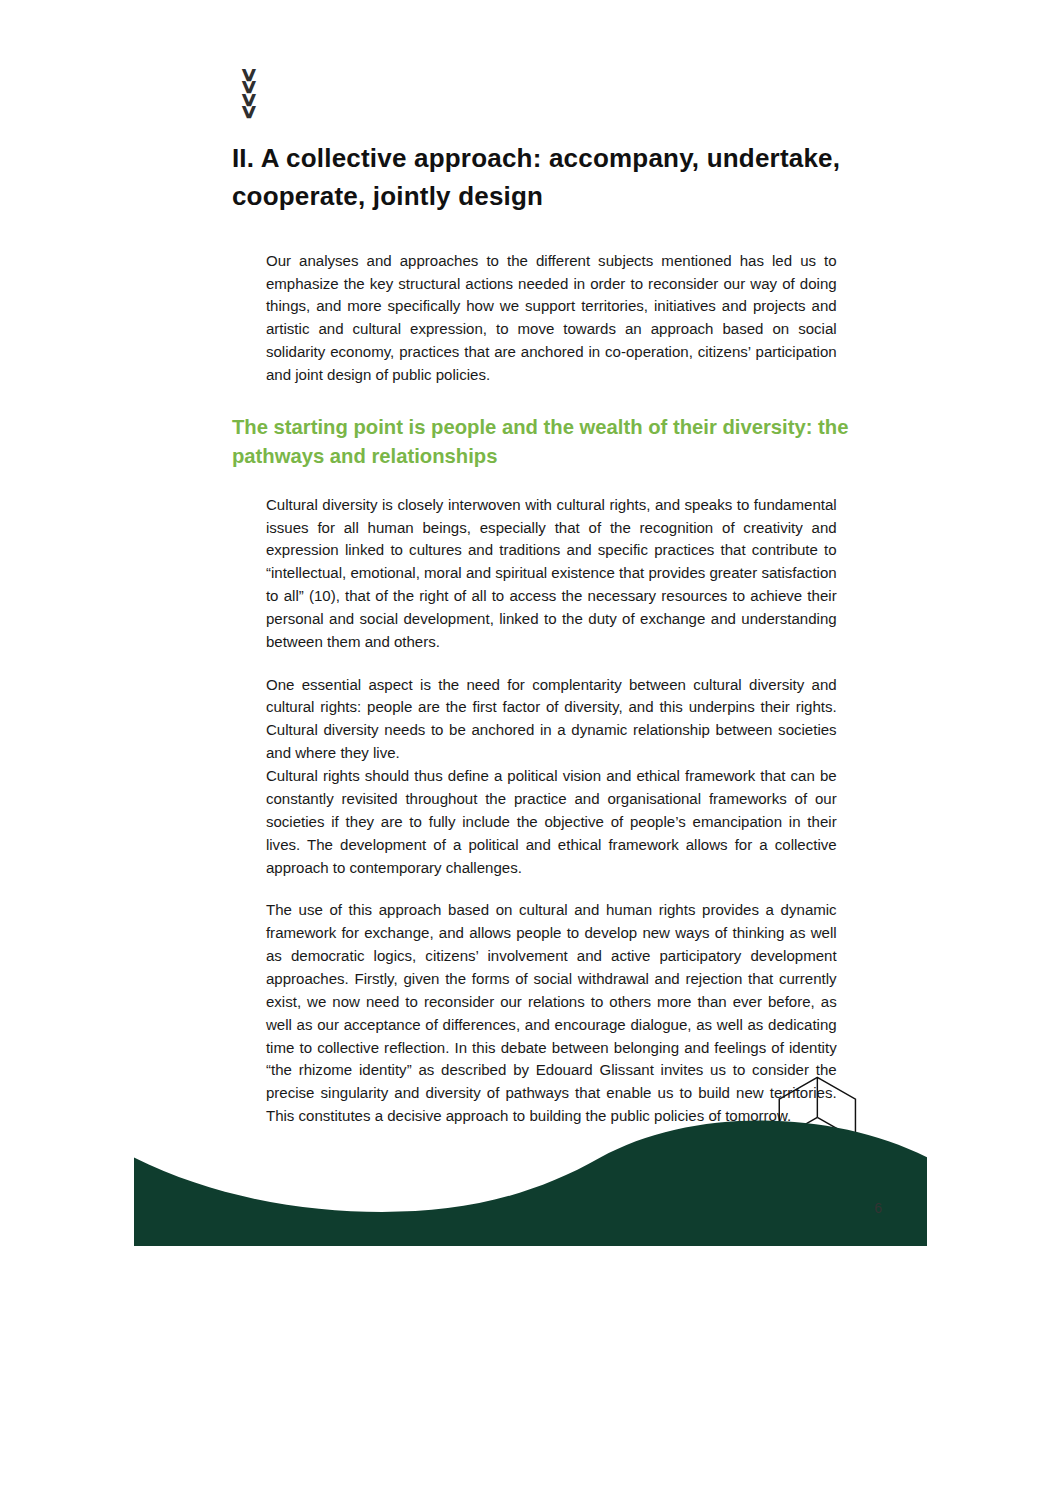∨ ∨ ∨ ∨
II. A collective approach: accompany, undertake,
cooperate, jointly design
Our analyses and approaches to the different subjects mentioned has led us to emphasize the key structural actions needed in order to reconsider our way of doing things, and more specifically how we support territories, initiatives and projects and artistic and cultural expression, to move towards an approach based on social solidarity economy, practices that are anchored in co-operation, citizens’ participation and joint design of public policies.
The starting point is people and the wealth of their diversity: the pathways and relationships
Cultural diversity is closely interwoven with cultural rights, and speaks to fundamental issues for all human beings, especially that of the recognition of creativity and expression linked to cultures and traditions and specific practices that contribute to “intellectual, emotional, moral and spiritual existence that provides greater satisfaction to all” (10), that of the right of all to access the necessary resources to achieve their personal and social development, linked to the duty of exchange and understanding between them and others.
One essential aspect is the need for complentarity between cultural diversity and cultural rights: people are the first factor of diversity, and this underpins their rights. Cultural diversity needs to be anchored in a dynamic relationship between societies and where they live.
Cultural rights should thus define a political vision and ethical framework that can be constantly revisited throughout the practice and organisational frameworks of our societies if they are to fully include the objective of people’s emancipation in their lives. The development of a political and ethical framework allows for a collective approach to contemporary challenges.
The use of this approach based on cultural and human rights provides a dynamic framework for exchange, and allows people to develop new ways of thinking as well as democratic logics, citizens’ involvement and active participatory development approaches. Firstly, given the forms of social withdrawal and rejection that currently exist, we now need to reconsider our relations to others more than ever before, as well as our acceptance of differences, and encourage dialogue, as well as dedicating time to collective reflection. In this debate between belonging and feelings of identity “the rhizome identity” as described by Edouard Glissant invites us to consider the precise singularity and diversity of pathways that enable us to build new territories. This constitutes a decisive approach to building the public policies of tomorrow.
6